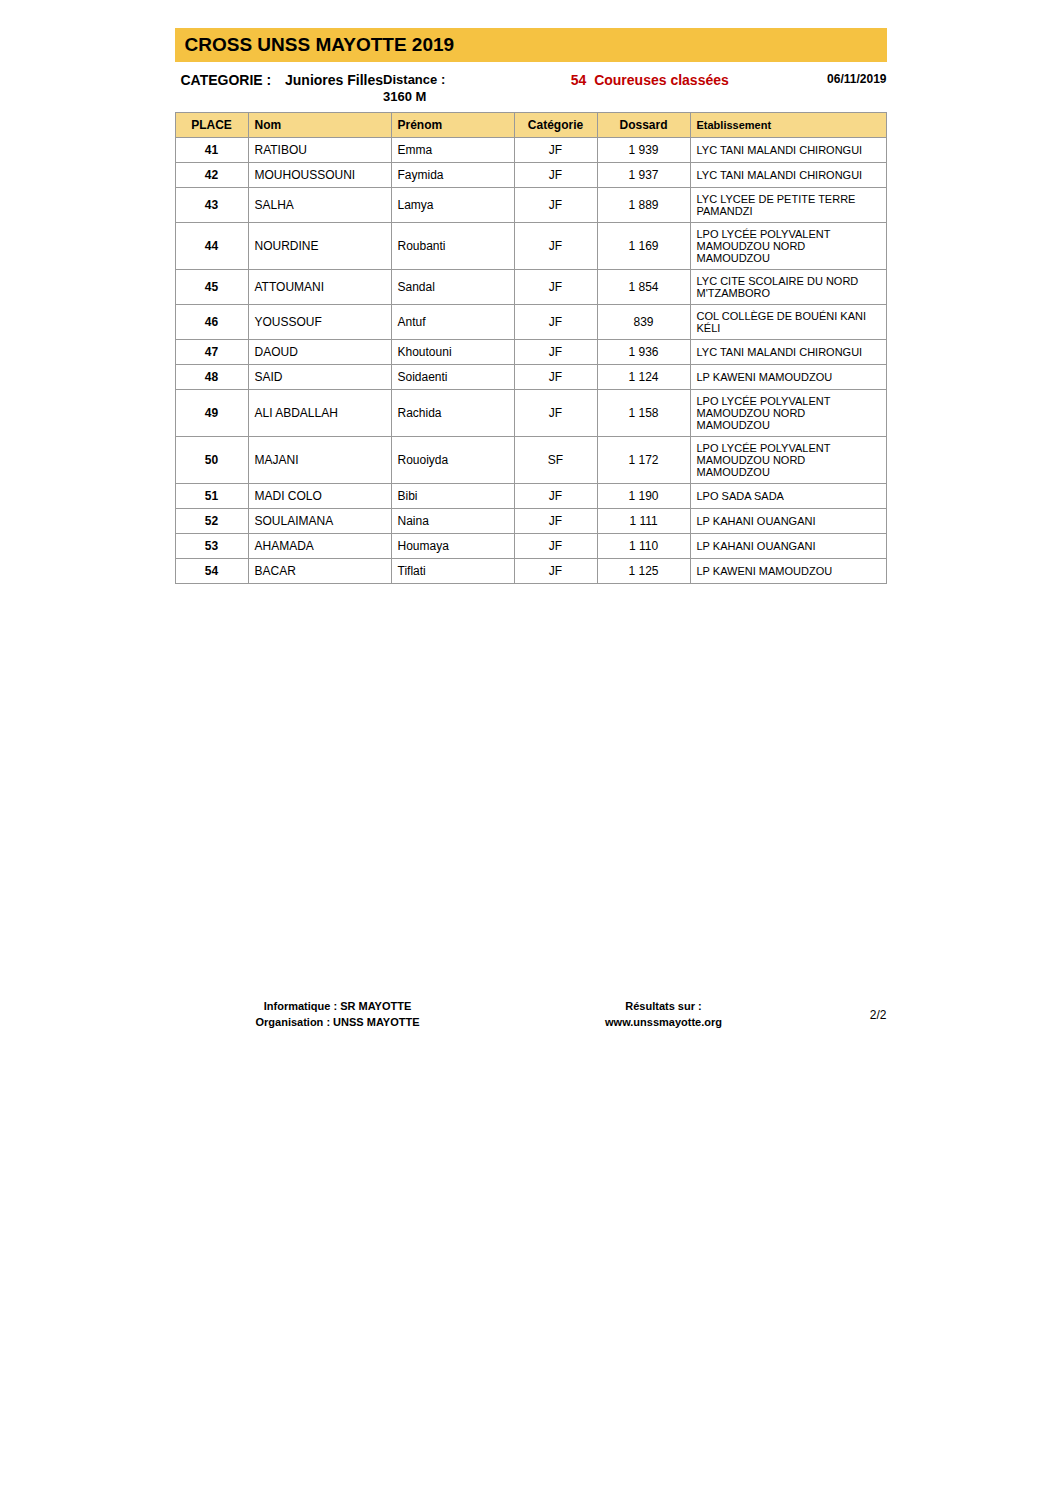CROSS UNSS MAYOTTE 2019
CATEGORIE : Juniores Filles
Distance :
3160 M
54 Coureuses classées
06/11/2019
| PLACE | Nom | Prénom | Catégorie | Dossard | Etablissement |
| --- | --- | --- | --- | --- | --- |
| 41 | RATIBOU | Emma | JF | 1 939 | LYC TANI MALANDI CHIRONGUI |
| 42 | MOUHOUSSOUNI | Faymida | JF | 1 937 | LYC TANI MALANDI CHIRONGUI |
| 43 | SALHA | Lamya | JF | 1 889 | LYC LYCEE DE PETITE TERRE PAMANDZI |
| 44 | NOURDINE | Roubanti | JF | 1 169 | LPO LYCÉE POLYVALENT MAMOUDZOU NORD MAMOUDZOU |
| 45 | ATTOUMANI | Sandal | JF | 1 854 | LYC CITE SCOLAIRE DU NORD M'TZAMBORO |
| 46 | YOUSSOUF | Antuf | JF | 839 | COL COLLÈGE DE BOUÉNI KANI KÉLI |
| 47 | DAOUD | Khoutouni | JF | 1 936 | LYC TANI MALANDI CHIRONGUI |
| 48 | SAID | Soidaenti | JF | 1 124 | LP KAWENI MAMOUDZOU |
| 49 | ALI ABDALLAH | Rachida | JF | 1 158 | LPO LYCÉE POLYVALENT MAMOUDZOU NORD MAMOUDZOU |
| 50 | MAJANI | Rouoiyda | SF | 1 172 | LPO LYCÉE POLYVALENT MAMOUDZOU NORD MAMOUDZOU |
| 51 | MADI COLO | Bibi | JF | 1 190 | LPO SADA SADA |
| 52 | SOULAIMANA | Naina | JF | 1 111 | LP KAHANI OUANGANI |
| 53 | AHAMADA | Houmaya | JF | 1 110 | LP KAHANI OUANGANI |
| 54 | BACAR | Tiflati | JF | 1 125 | LP KAWENI MAMOUDZOU |
Informatique : SR MAYOTTE
Organisation : UNSS MAYOTTE
Résultats sur :
www.unssmayotte.org
2/2